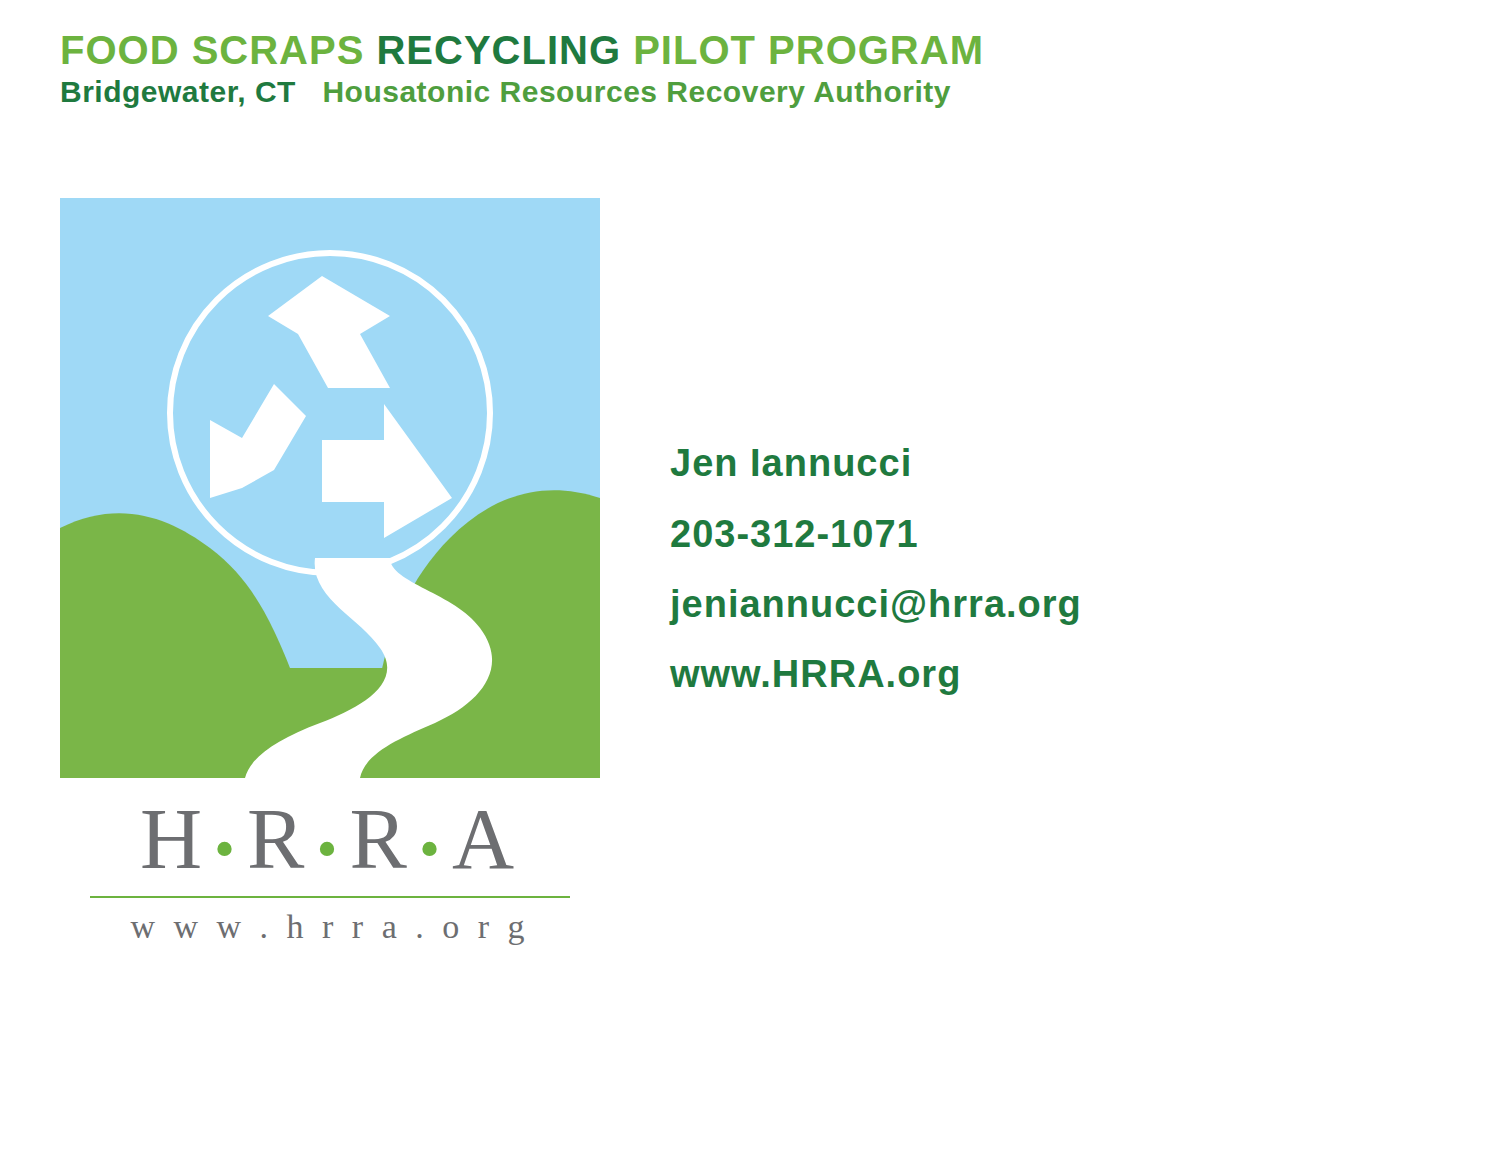FOOD SCRAPS RECYCLING PILOT PROGRAM
Bridgewater, CT Housatonic Resources Recovery Authority
H•R•R•A
w w w . h r r a . o r g
Jen Iannucci
203-312-1071
jeniannucci@hrra.org
www.HRRA.org